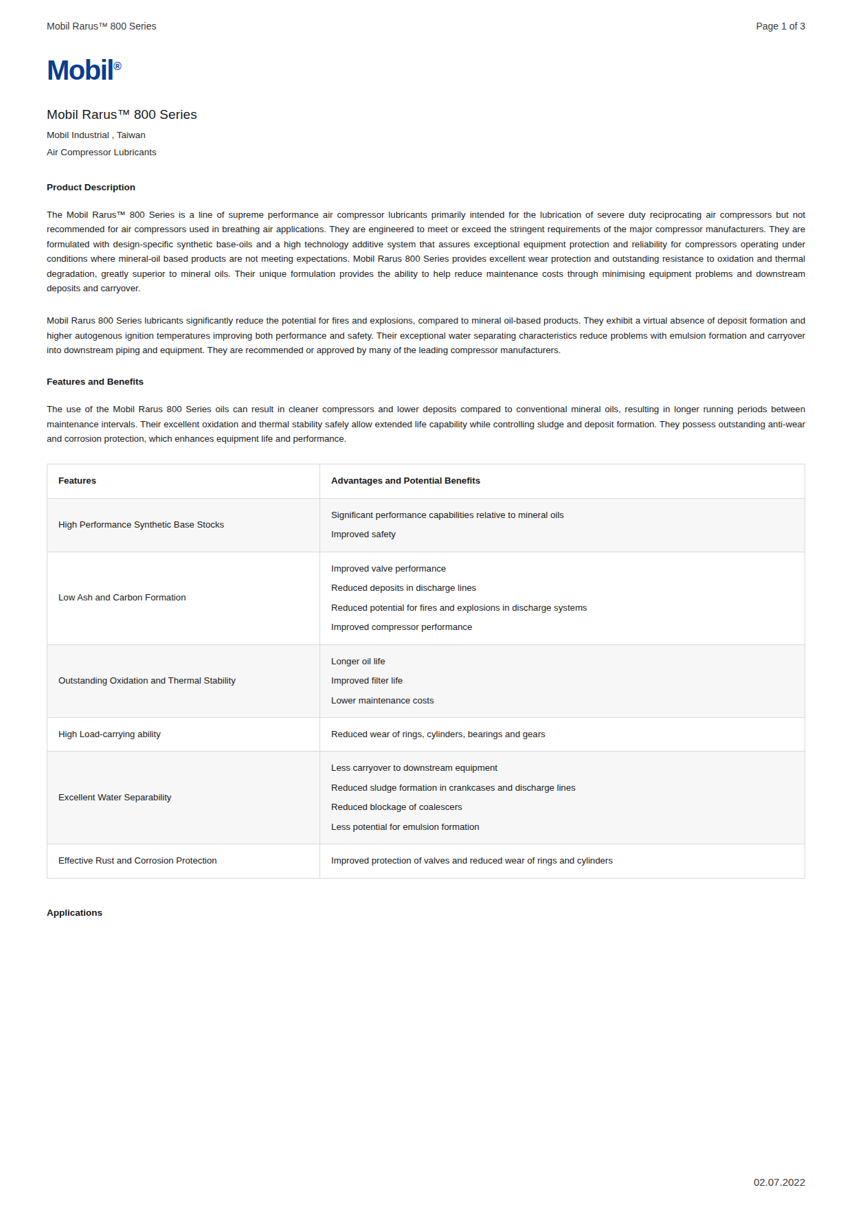Mobil Rarus™ 800 Series Page 1 of 3
Mobil®
Mobil Rarus™ 800 Series
Mobil Industrial , Taiwan
Air Compressor Lubricants
Product Description
The Mobil Rarus™ 800 Series is a line of supreme performance air compressor lubricants primarily intended for the lubrication of severe duty reciprocating air compressors but not recommended for air compressors used in breathing air applications. They are engineered to meet or exceed the stringent requirements of the major compressor manufacturers. They are formulated with design-specific synthetic base-oils and a high technology additive system that assures exceptional equipment protection and reliability for compressors operating under conditions where mineral-oil based products are not meeting expectations. Mobil Rarus 800 Series provides excellent wear protection and outstanding resistance to oxidation and thermal degradation, greatly superior to mineral oils. Their unique formulation provides the ability to help reduce maintenance costs through minimising equipment problems and downstream deposits and carryover.
Mobil Rarus 800 Series lubricants significantly reduce the potential for fires and explosions, compared to mineral oil-based products. They exhibit a virtual absence of deposit formation and higher autogenous ignition temperatures improving both performance and safety. Their exceptional water separating characteristics reduce problems with emulsion formation and carryover into downstream piping and equipment. They are recommended or approved by many of the leading compressor manufacturers.
Features and Benefits
The use of the Mobil Rarus 800 Series oils can result in cleaner compressors and lower deposits compared to conventional mineral oils, resulting in longer running periods between maintenance intervals. Their excellent oxidation and thermal stability safely allow extended life capability while controlling sludge and deposit formation. They possess outstanding anti-wear and corrosion protection, which enhances equipment life and performance.
| Features | Advantages and Potential Benefits |
| --- | --- |
| High Performance Synthetic Base Stocks | Significant performance capabilities relative to mineral oils Improved safety |
| Low Ash and Carbon Formation | Improved valve performance Reduced deposits in discharge lines Reduced potential for fires and explosions in discharge systems Improved compressor performance |
| Outstanding Oxidation and Thermal Stability | Longer oil life Improved filter life Lower maintenance costs |
| High Load-carrying ability | Reduced wear of rings, cylinders, bearings and gears |
| Excellent Water Separability | Less carryover to downstream equipment Reduced sludge formation in crankcases and discharge lines Reduced blockage of coalescers Less potential for emulsion formation |
| Effective Rust and Corrosion Protection | Improved protection of valves and reduced wear of rings and cylinders |
Applications
02.07.2022